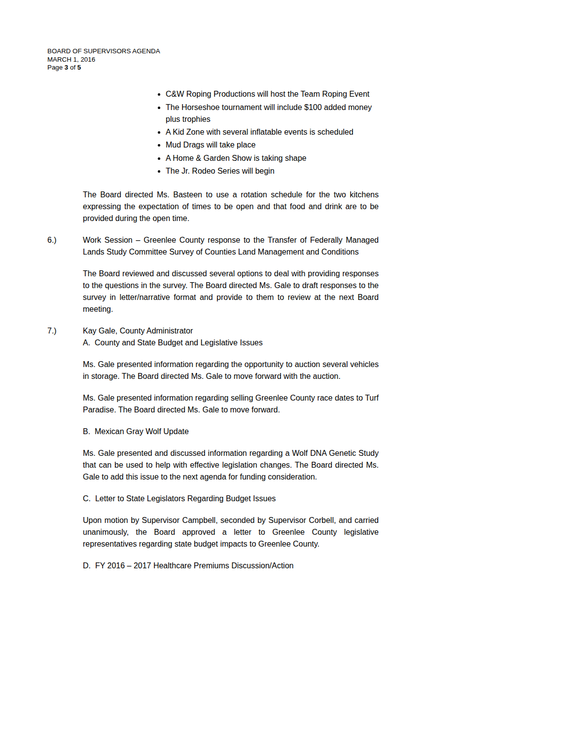BOARD OF SUPERVISORS AGENDA
MARCH 1, 2016
Page 3 of 5
C&W Roping Productions will host the Team Roping Event
The Horseshoe tournament will include $100 added money plus trophies
A Kid Zone with several inflatable events is scheduled
Mud Drags will take place
A Home & Garden Show is taking shape
The Jr. Rodeo Series will begin
The Board directed Ms. Basteen to use a rotation schedule for the two kitchens expressing the expectation of times to be open and that food and drink are to be provided during the open time.
6.)
Work Session – Greenlee County response to the Transfer of Federally Managed Lands Study Committee Survey of Counties Land Management and Conditions
The Board reviewed and discussed several options to deal with providing responses to the questions in the survey. The Board directed Ms. Gale to draft responses to the survey in letter/narrative format and provide to them to review at the next Board meeting.
7.)
Kay Gale, County Administrator
A. County and State Budget and Legislative Issues
Ms. Gale presented information regarding the opportunity to auction several vehicles in storage. The Board directed Ms. Gale to move forward with the auction.
Ms. Gale presented information regarding selling Greenlee County race dates to Turf Paradise. The Board directed Ms. Gale to move forward.
B. Mexican Gray Wolf Update
Ms. Gale presented and discussed information regarding a Wolf DNA Genetic Study that can be used to help with effective legislation changes. The Board directed Ms. Gale to add this issue to the next agenda for funding consideration.
C. Letter to State Legislators Regarding Budget Issues
Upon motion by Supervisor Campbell, seconded by Supervisor Corbell, and carried unanimously, the Board approved a letter to Greenlee County legislative representatives regarding state budget impacts to Greenlee County.
D. FY 2016 – 2017 Healthcare Premiums Discussion/Action